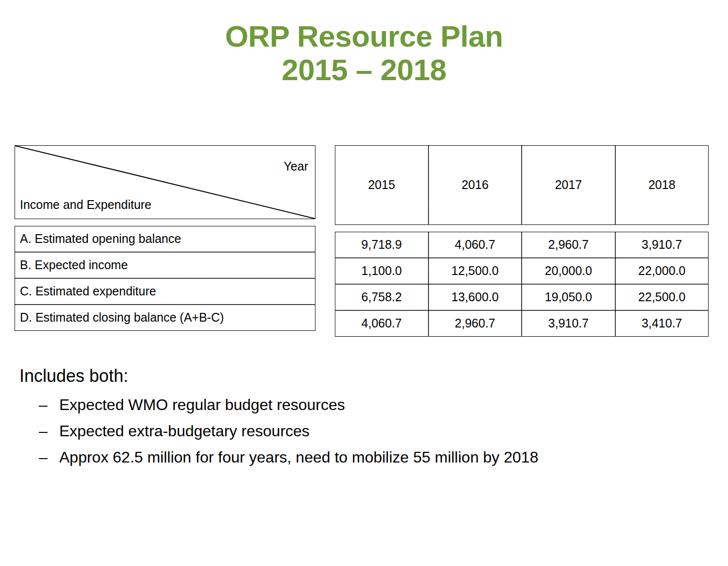ORP Resource Plan
2015 – 2018
| Year Income and Expenditure |
| A. Estimated opening balance |
| B. Expected income |
| C. Estimated expenditure |
| D. Estimated closing balance (A+B-C) |
| 2015 | 2016 | 2017 | 2018 |
| 9,718.9 | 4,060.7 | 2,960.7 | 3,910.7 |
| 1,100.0 | 12,500.0 | 20,000.0 | 22,000.0 |
| 6,758.2 | 13,600.0 | 19,050.0 | 22,500.0 |
| 4,060.7 | 2,960.7 | 3,910.7 | 3,410.7 |
Includes both:
Expected WMO regular budget resources
Expected extra-budgetary resources
Approx 62.5 million for four years, need to mobilize 55 million by 2018